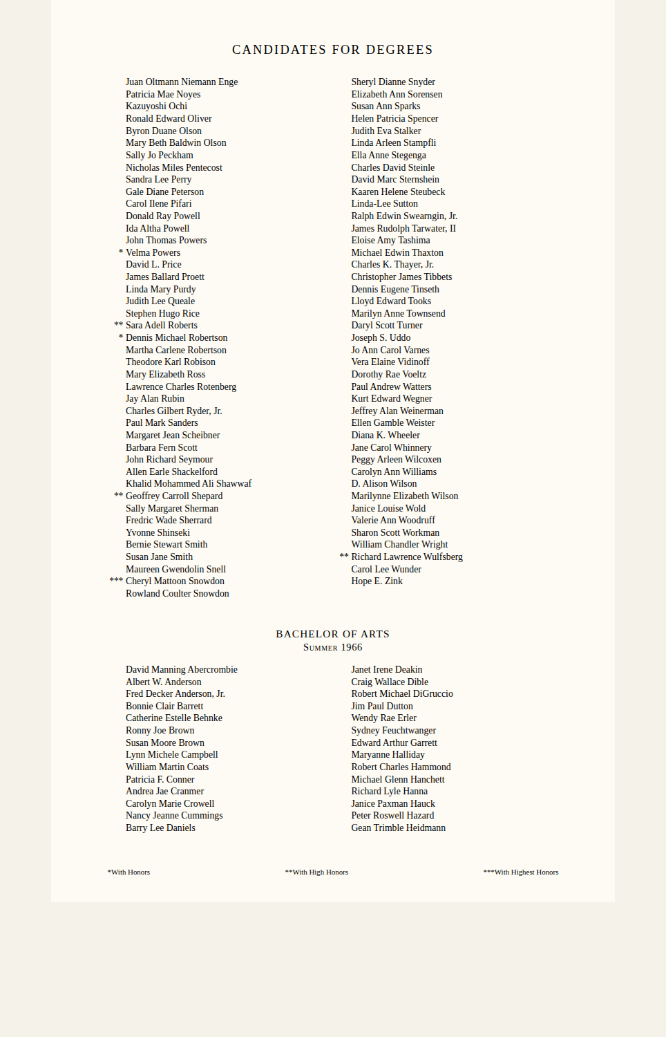CANDIDATES FOR DEGREES
Juan Oltmann Niemann Enge
Patricia Mae Noyes
Kazuyoshi Ochi
Ronald Edward Oliver
Byron Duane Olson
Mary Beth Baldwin Olson
Sally Jo Peckham
Nicholas Miles Pentecost
Sandra Lee Perry
Gale Diane Peterson
Carol Ilene Pifari
Donald Ray Powell
Ida Altha Powell
John Thomas Powers
*Velma Powers
David L. Price
James Ballard Proett
Linda Mary Purdy
Judith Lee Queale
Stephen Hugo Rice
**Sara Adell Roberts
*Dennis Michael Robertson
Martha Carlene Robertson
Theodore Karl Robison
Mary Elizabeth Ross
Lawrence Charles Rotenberg
Jay Alan Rubin
Charles Gilbert Ryder, Jr.
Paul Mark Sanders
Margaret Jean Scheibner
Barbara Fern Scott
John Richard Seymour
Allen Earle Shackelford
Khalid Mohammed Ali Shawwaf
**Geoffrey Carroll Shepard
Sally Margaret Sherman
Fredric Wade Sherrard
Yvonne Shinseki
Bernie Stewart Smith
Susan Jane Smith
Maureen Gwendolin Snell
***Cheryl Mattoon Snowdon
Rowland Coulter Snowdon
Sheryl Dianne Snyder
Elizabeth Ann Sorensen
Susan Ann Sparks
Helen Patricia Spencer
Judith Eva Stalker
Linda Arleen Stampfli
Ella Anne Stegenga
Charles David Steinle
David Marc Sternshein
Kaaren Helene Steubeck
Linda-Lee Sutton
Ralph Edwin Swearngin, Jr.
James Rudolph Tarwater, II
Eloise Amy Tashima
Michael Edwin Thaxton
Charles K. Thayer, Jr.
Christopher James Tibbets
Dennis Eugene Tinseth
Lloyd Edward Tooks
Marilyn Anne Townsend
Daryl Scott Turner
Joseph S. Uddo
Jo Ann Carol Varnes
Vera Elaine Vidinoff
Dorothy Rae Voeltz
Paul Andrew Watters
Kurt Edward Wegner
Jeffrey Alan Weinerman
Ellen Gamble Weister
Diana K. Wheeler
Jane Carol Whinnery
Peggy Arleen Wilcoxen
Carolyn Ann Williams
D. Alison Wilson
Marilynne Elizabeth Wilson
Janice Louise Wold
Valerie Ann Woodruff
Sharon Scott Workman
William Chandler Wright
**Richard Lawrence Wulfsberg
Carol Lee Wunder
Hope E. Zink
BACHELOR OF ARTS
Summer 1966
David Manning Abercrombie
Albert W. Anderson
Fred Decker Anderson, Jr.
Bonnie Clair Barrett
Catherine Estelle Behnke
Ronny Joe Brown
Susan Moore Brown
Lynn Michele Campbell
William Martin Coats
Patricia F. Conner
Andrea Jae Cranmer
Carolyn Marie Crowell
Nancy Jeanne Cummings
Barry Lee Daniels
Janet Irene Deakin
Craig Wallace Dible
Robert Michael DiGruccio
Jim Paul Dutton
Wendy Rae Erler
Sydney Feuchtwanger
Edward Arthur Garrett
Maryanne Halliday
Robert Charles Hammond
Michael Glenn Hanchett
Richard Lyle Hanna
Janice Paxman Hauck
Peter Roswell Hazard
Gean Trimble Heidmann
*With Honors **With High Honors ***With Highest Honors